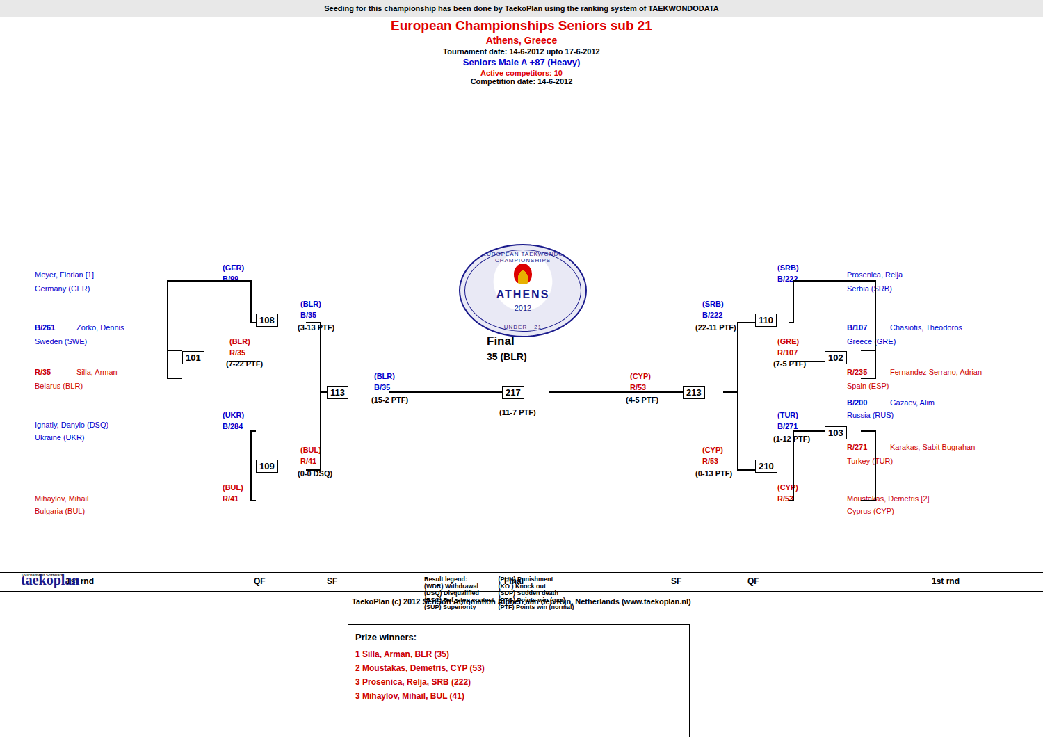Seeding for this championship has been done by TaekoPlan using the ranking system of TAEKWONDODATA
European Championships Seniors sub 21
Athens, Greece
Tournament date: 14-6-2012 upto 17-6-2012
Seniors Male A +87 (Heavy)
Active competitors: 10
Competition date: 14-6-2012
EUROPEAN TAEKWONDO CHAMPIONSHIPS
ATHENS
2012
UNDER · 21
Meyer, Florian [1] Germany (GER) (GER) B/99 B/261 Zorko, Dennis Sweden (SWE) R/35 Silla, Arman Belarus (BLR)
101
(BLR) R/35 (7-22 PTF)
108
(BLR) B/35 (3-13 PTF) Ignatiy, Danylo (DSQ) Ukraine (UKR) (UKR) B/284 Mihaylov, Mihail Bulgaria (BUL) (BUL) R/41
109
(BUL) R/41 (0-0 DSQ)
113
(BLR) B/35 (15-2 PTF)
Final
35 (BLR)
217
(11-7 PTF) Prosenica, Relja Serbia (SRB) (SRB) B/222 B/107 Chasiotis, Theodoros Greece (GRE) R/235 Fernandez Serrano, Adrian Spain (ESP)
102
(GRE) R/107 (7-5 PTF)
110
(SRB) B/222 (22-11 PTF) B/200 Gazaev, Alim Russia (RUS) R/271 Karakas, Sabit Bugrahan Turkey (TUR)
103
(TUR) B/271 (1-12 PTF) Moustakas, Demetris [2] Cyprus (CYP) (CYP) R/53
210
(CYP) R/53 (0-13 PTF)
213
(CYP) R/53 (4-5 PTF)
| Result legend: | (PUN) Punishment |
| (WDR) Withdrawal | (KO ) Knock out |
| (DSQ) Disqualified | (SDP) Sudden death |
| (RSC) Ref. stop contest | (PTG) Points win (gap) |
| (SUP) Superiority | (PTF) Points win (normal) |
Prize winners:
1 Silla, Arman, BLR (35)
2 Moustakas, Demetris, CYP (53)
3 Prosenica, Relja, SRB (222)
3 Mihaylov, Mihail, BUL (41)
1st rnd QF SF Final SF QF 1st rnd
taekoplanTournament Software
TaekoPlan (c) 2012 SenSoft Automation Alphen aan den Rijn, Netherlands (www.taekoplan.nl)